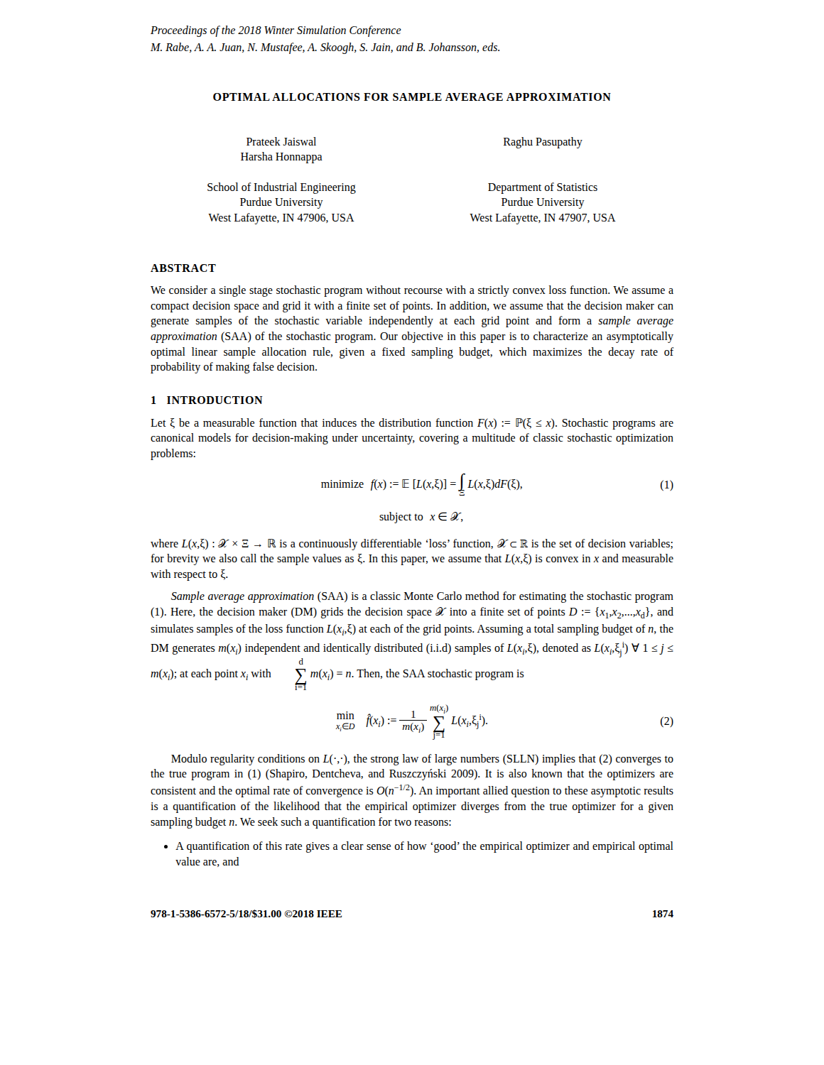Proceedings of the 2018 Winter Simulation Conference
M. Rabe, A. A. Juan, N. Mustafee, A. Skoogh, S. Jain, and B. Johansson, eds.
OPTIMAL ALLOCATIONS FOR SAMPLE AVERAGE APPROXIMATION
| Prateek Jaiswal Harsha Honnappa | Raghu Pasupathy |
| School of Industrial Engineering Purdue University West Lafayette, IN 47906, USA | Department of Statistics Purdue University West Lafayette, IN 47907, USA |
ABSTRACT
We consider a single stage stochastic program without recourse with a strictly convex loss function. We assume a compact decision space and grid it with a finite set of points. In addition, we assume that the decision maker can generate samples of the stochastic variable independently at each grid point and form a sample average approximation (SAA) of the stochastic program. Our objective in this paper is to characterize an asymptotically optimal linear sample allocation rule, given a fixed sampling budget, which maximizes the decay rate of probability of making false decision.
1 INTRODUCTION
Let ξ be a measurable function that induces the distribution function F(x) := ℙ(ξ ≤ x). Stochastic programs are canonical models for decision-making under uncertainty, covering a multitude of classic stochastic optimization problems:
minimize f(x) := 𝔼 [L(x,ξ)] = ∫Ξ L(x,ξ)dF(ξ), (1)
subject to x ∈ 𝒳,
where L(x,ξ) : 𝒳 × Ξ → ℝ is a continuously differentiable ‘loss’ function, 𝒳 ⊂ ℝ is the set of decision variables; for brevity we also call the sample values as ξ. In this paper, we assume that L(x,ξ) is convex in x and measurable with respect to ξ.
Sample average approximation (SAA) is a classic Monte Carlo method for estimating the stochastic program (1). Here, the decision maker (DM) grids the decision space 𝒳 into a finite set of points D := {x 1,x 2,...,xd}, and simulates samples of the loss function L(xi,ξ) at each of the grid points. Assuming a total sampling budget of n, the DM generates m(xi) independent and identically distributed (i.i.d) samples of L(xi,ξ), denoted as L(xi,ξji) ∀ 1 ≤ j ≤ m(xi); at each point xi with d∑i=1 m(xi) = n. Then, the SAA stochastic program is
minxi∈D f̂(xi) := 1 m(xi) m(xi)∑j=1 L(xi,ξji). (2)
Modulo regularity conditions on L(·,·), the strong law of large numbers (SLLN) implies that (2) converges to the true program in (1) (Shapiro, Dentcheva, and Ruszczyński 2009). It is also known that the optimizers are consistent and the optimal rate of convergence is O(n−1/2). An important allied question to these asymptotic results is a quantification of the likelihood that the empirical optimizer diverges from the true optimizer for a given sampling budget n. We seek such a quantification for two reasons:
A quantification of this rate gives a clear sense of how ‘good’ the empirical optimizer and empirical optimal value are, and
978-1-5386-6572-5/18/$31.00 ©2018 IEEE 1874